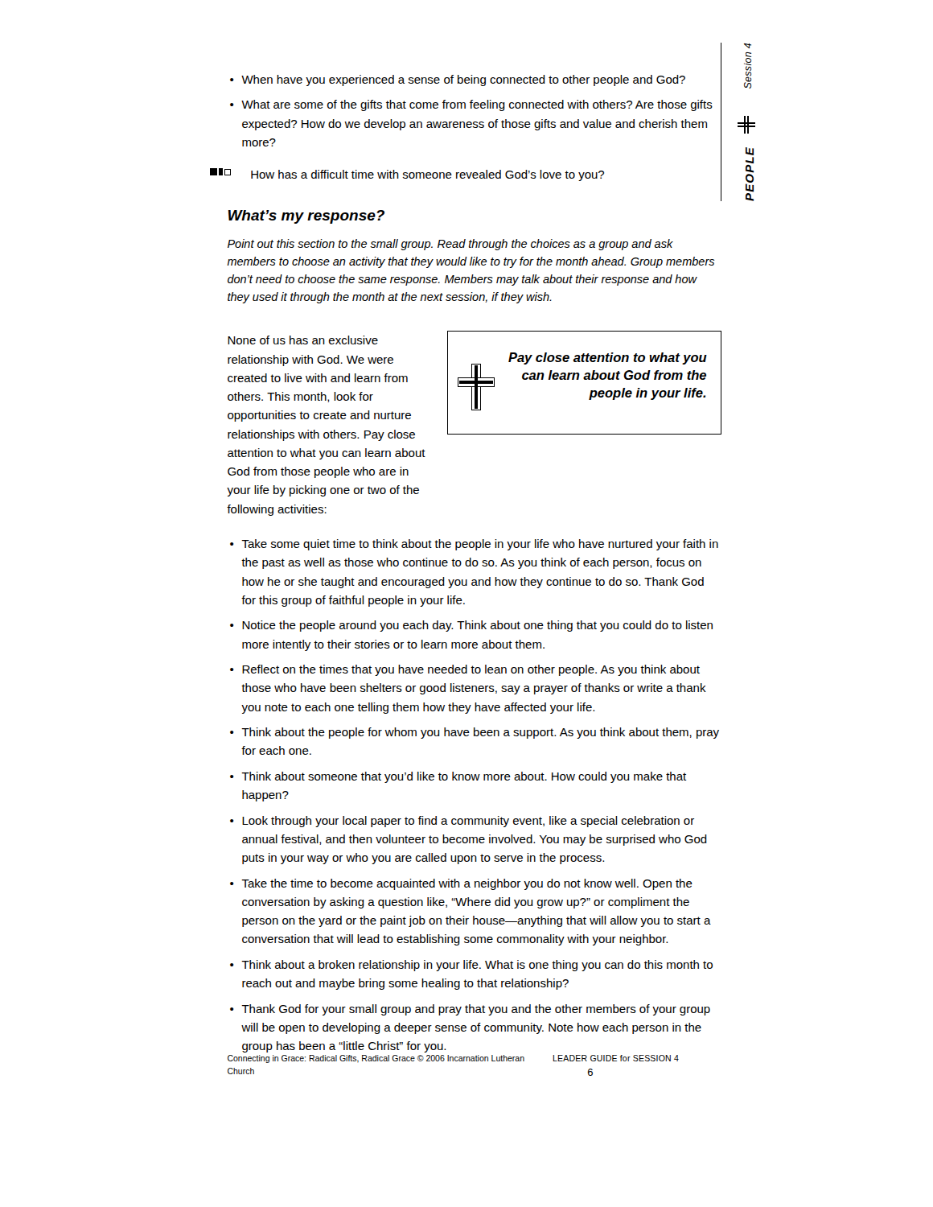Session 4
PEOPLE
When have you experienced a sense of being connected to other people and God?
What are some of the gifts that come from feeling connected with others? Are those gifts expected? How do we develop an awareness of those gifts and value and cherish them more?
How has a difficult time with someone revealed God’s love to you?
What’s my response?
Point out this section to the small group. Read through the choices as a group and ask members to choose an activity that they would like to try for the month ahead. Group members don’t need to choose the same response. Members may talk about their response and how they used it through the month at the next session, if they wish.
Pay close attention to what you can learn about God from the people in your life.
None of us has an exclusive relationship with God. We were created to live with and learn from others. This month, look for opportunities to create and nurture relationships with others. Pay close attention to what you can learn about God from those people who are in your life by picking one or two of the following activities:
Take some quiet time to think about the people in your life who have nurtured your faith in the past as well as those who continue to do so. As you think of each person, focus on how he or she taught and encouraged you and how they continue to do so. Thank God for this group of faithful people in your life.
Notice the people around you each day. Think about one thing that you could do to listen more intently to their stories or to learn more about them.
Reflect on the times that you have needed to lean on other people. As you think about those who have been shelters or good listeners, say a prayer of thanks or write a thank you note to each one telling them how they have affected your life.
Think about the people for whom you have been a support. As you think about them, pray for each one.
Think about someone that you’d like to know more about. How could you make that happen?
Look through your local paper to find a community event, like a special celebration or annual festival, and then volunteer to become involved. You may be surprised who God puts in your way or who you are called upon to serve in the process.
Take the time to become acquainted with a neighbor you do not know well. Open the conversation by asking a question like, “Where did you grow up?” or compliment the person on the yard or the paint job on their house—anything that will allow you to start a conversation that will lead to establishing some commonality with your neighbor.
Think about a broken relationship in your life. What is one thing you can do this month to reach out and maybe bring some healing to that relationship?
Thank God for your small group and pray that you and the other members of your group will be open to developing a deeper sense of community. Note how each person in the group has been a “little Christ” for you.
Connecting in Grace: Radical Gifts, Radical Grace © 2006 Incarnation Lutheran Church
LEADER GUIDE for SESSION 4 6